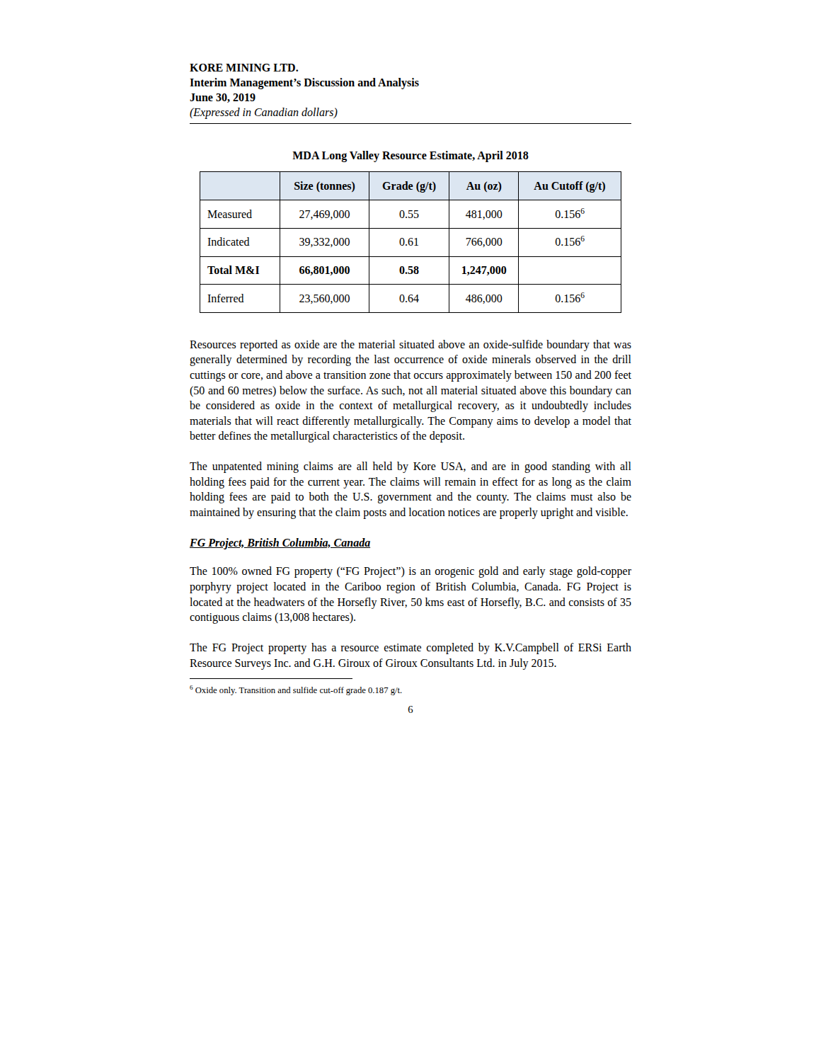KORE MINING LTD.
Interim Management’s Discussion and Analysis
June 30, 2019
(Expressed in Canadian dollars)
MDA Long Valley Resource Estimate, April 2018
| | Size (tonnes) | Grade (g/t) | Au (oz) | Au Cutoff (g/t) |
| --- | --- | --- | --- | --- |
| Measured | 27,469,000 | 0.55 | 481,000 | 0.156 6 |
| Indicated | 39,332,000 | 0.61 | 766,000 | 0.156 6 |
| Total M&I | 66,801,000 | 0.58 | 1,247,000 | |
| Inferred | 23,560,000 | 0.64 | 486,000 | 0.156 6 |
Resources reported as oxide are the material situated above an oxide-sulfide boundary that was generally determined by recording the last occurrence of oxide minerals observed in the drill cuttings or core, and above a transition zone that occurs approximately between 150 and 200 feet (50 and 60 metres) below the surface. As such, not all material situated above this boundary can be considered as oxide in the context of metallurgical recovery, as it undoubtedly includes materials that will react differently metallurgically. The Company aims to develop a model that better defines the metallurgical characteristics of the deposit.
The unpatented mining claims are all held by Kore USA, and are in good standing with all holding fees paid for the current year. The claims will remain in effect for as long as the claim holding fees are paid to both the U.S. government and the county. The claims must also be maintained by ensuring that the claim posts and location notices are properly upright and visible.
FG Project, British Columbia, Canada
The 100% owned FG property (“FG Project”) is an orogenic gold and early stage gold-copper porphyry project located in the Cariboo region of British Columbia, Canada. FG Project is located at the headwaters of the Horsefly River, 50 kms east of Horsefly, B.C. and consists of 35 contiguous claims (13,008 hectares).
The FG Project property has a resource estimate completed by K.V.Campbell of ERSi Earth Resource Surveys Inc. and G.H. Giroux of Giroux Consultants Ltd. in July 2015.
6 Oxide only. Transition and sulfide cut-off grade 0.187 g/t.
6